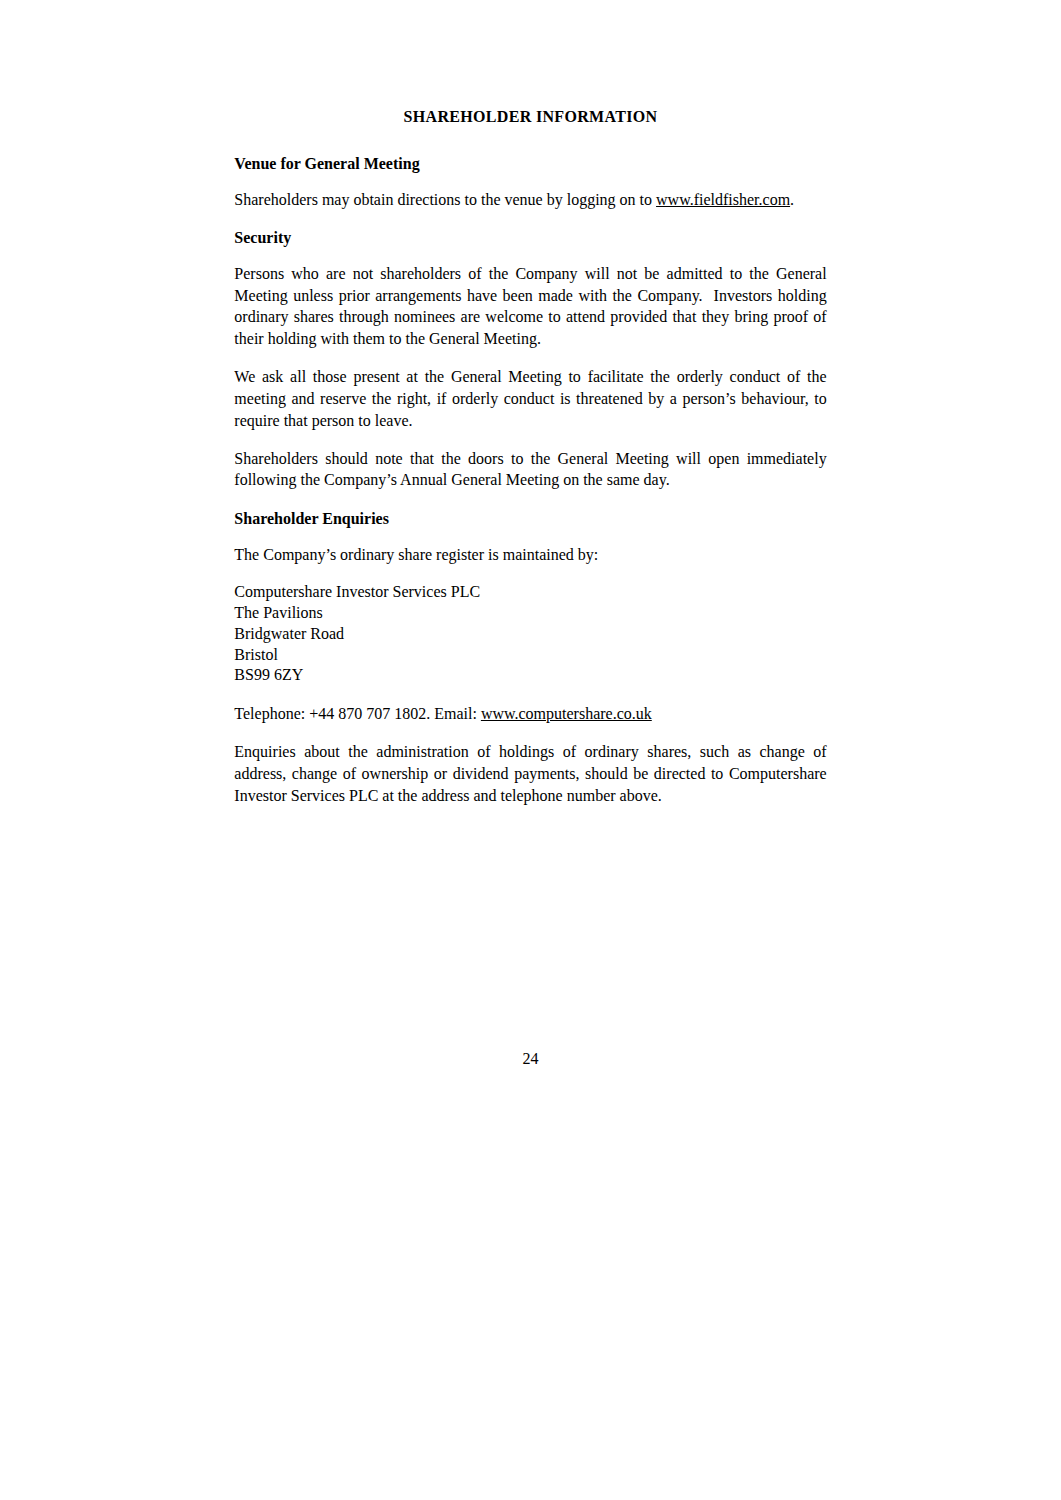SHAREHOLDER INFORMATION
Venue for General Meeting
Shareholders may obtain directions to the venue by logging on to www.fieldfisher.com.
Security
Persons who are not shareholders of the Company will not be admitted to the General Meeting unless prior arrangements have been made with the Company. Investors holding ordinary shares through nominees are welcome to attend provided that they bring proof of their holding with them to the General Meeting.
We ask all those present at the General Meeting to facilitate the orderly conduct of the meeting and reserve the right, if orderly conduct is threatened by a person’s behaviour, to require that person to leave.
Shareholders should note that the doors to the General Meeting will open immediately following the Company’s Annual General Meeting on the same day.
Shareholder Enquiries
The Company’s ordinary share register is maintained by:
Computershare Investor Services PLC
The Pavilions
Bridgwater Road
Bristol
BS99 6ZY
Telephone: +44 870 707 1802. Email: www.computershare.co.uk
Enquiries about the administration of holdings of ordinary shares, such as change of address, change of ownership or dividend payments, should be directed to Computershare Investor Services PLC at the address and telephone number above.
24